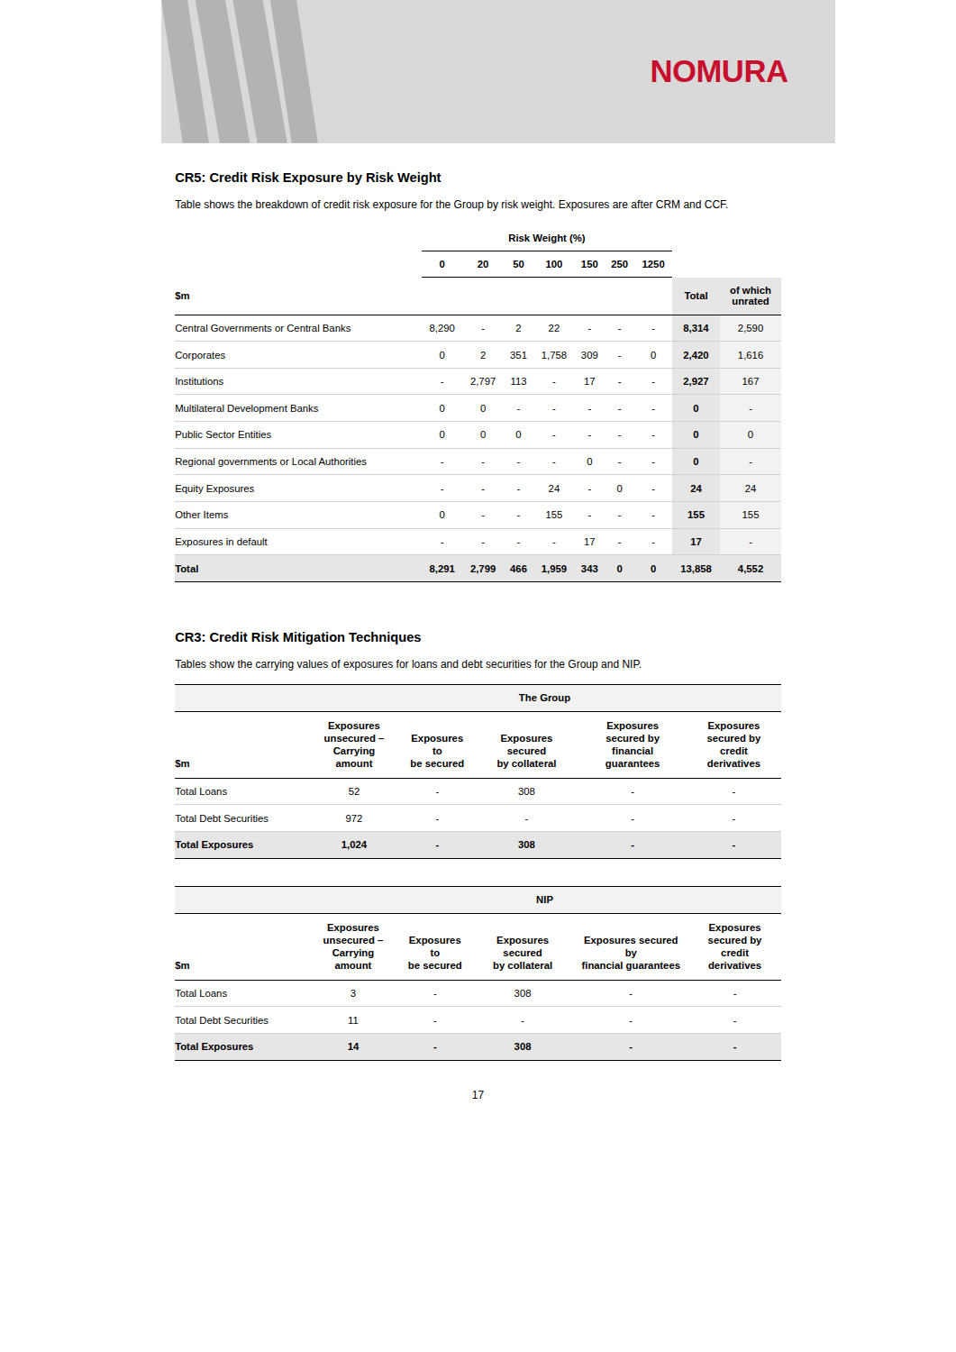NOMURA
CR5: Credit Risk Exposure by Risk Weight
Table shows the breakdown of credit risk exposure for the Group by risk weight. Exposures are after CRM and CCF.
| | Risk Weight (%) | | |
| --- | --- | --- | --- |
| 0 | 20 | 50 | 100 | 150 | 250 | 1250 |
| $m | | | | | | | | Total | of which unrated |
| Central Governments or Central Banks | 8,290 | - | 2 | 22 | - | - | - | 8,314 | 2,590 |
| Corporates | 0 | 2 | 351 | 1,758 | 309 | - | 0 | 2,420 | 1,616 |
| Institutions | - | 2,797 | 113 | - | 17 | - | - | 2,927 | 167 |
| Multilateral Development Banks | 0 | 0 | - | - | - | - | - | 0 | - |
| Public Sector Entities | 0 | 0 | 0 | - | - | - | - | 0 | 0 |
| Regional governments or Local Authorities | - | - | - | - | 0 | - | - | 0 | - |
| Equity Exposures | - | - | - | 24 | - | 0 | - | 24 | 24 |
| Other Items | 0 | - | - | 155 | - | - | - | 155 | 155 |
| Exposures in default | - | - | - | - | 17 | - | - | 17 | - |
| Total | 8,291 | 2,799 | 466 | 1,959 | 343 | 0 | 0 | 13,858 | 4,552 |
CR3: Credit Risk Mitigation Techniques
Tables show the carrying values of exposures for loans and debt securities for the Group and NIP.
| | The Group |
| --- | --- |
| $m | Exposures unsecured – Carrying amount | Exposures to be secured | Exposures secured by collateral | Exposures secured by financial guarantees | Exposures secured by credit derivatives |
| Total Loans | 52 | - | 308 | - | - |
| Total Debt Securities | 972 | - | - | - | - |
| Total Exposures | 1,024 | - | 308 | - | - |
| | NIP |
| --- | --- |
| $m | Exposures unsecured – Carrying amount | Exposures to be secured | Exposures secured by collateral | Exposures secured by financial guarantees | Exposures secured by credit derivatives |
| Total Loans | 3 | - | 308 | - | - |
| Total Debt Securities | 11 | - | - | - | - |
| Total Exposures | 14 | - | 308 | - | - |
17